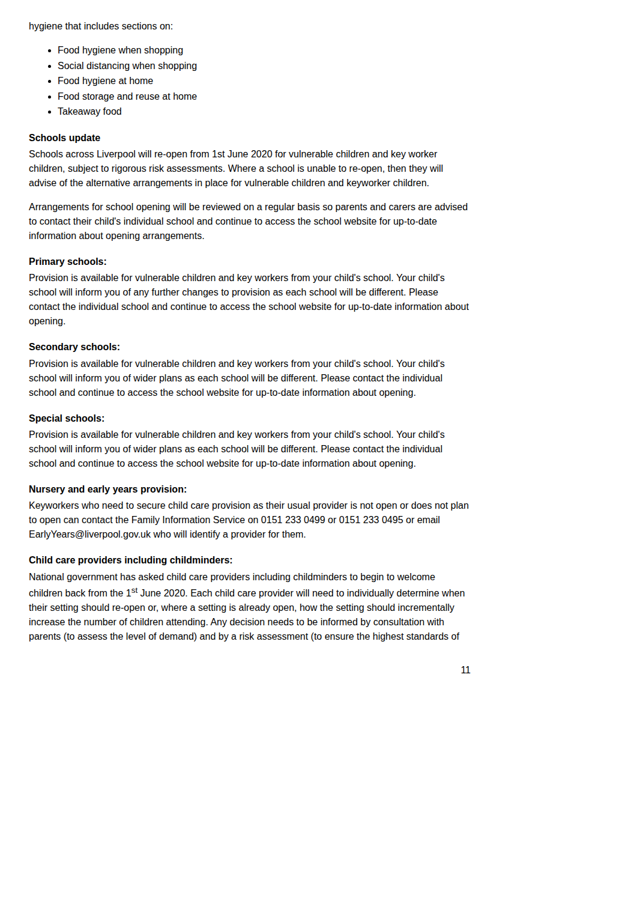hygiene that includes sections on:
Food hygiene when shopping
Social distancing when shopping
Food hygiene at home
Food storage and reuse at home
Takeaway food
Schools update
Schools across Liverpool will re-open from 1st June 2020 for vulnerable children and key worker children, subject to rigorous risk assessments. Where a school is unable to re-open, then they will advise of the alternative arrangements in place for vulnerable children and keyworker children.
Arrangements for school opening will be reviewed on a regular basis so parents and carers are advised to contact their child's individual school and continue to access the school website for up-to-date information about opening arrangements.
Primary schools:
Provision is available for vulnerable children and key workers from your child's school. Your child's school will inform you of any further changes to provision as each school will be different. Please contact the individual school and continue to access the school website for up-to-date information about opening.
Secondary schools:
Provision is available for vulnerable children and key workers from your child's school. Your child's school will inform you of wider plans as each school will be different. Please contact the individual school and continue to access the school website for up-to-date information about opening.
Special schools:
Provision is available for vulnerable children and key workers from your child's school. Your child's school will inform you of wider plans as each school will be different. Please contact the individual school and continue to access the school website for up-to-date information about opening.
Nursery and early years provision:
Keyworkers who need to secure child care provision as their usual provider is not open or does not plan to open can contact the Family Information Service on 0151 233 0499 or 0151 233 0495 or email EarlyYears@liverpool.gov.uk who will identify a provider for them.
Child care providers including childminders:
National government has asked child care providers including childminders to begin to welcome children back from the 1st June 2020. Each child care provider will need to individually determine when their setting should re-open or, where a setting is already open, how the setting should incrementally increase the number of children attending. Any decision needs to be informed by consultation with parents (to assess the level of demand) and by a risk assessment (to ensure the highest standards of
11